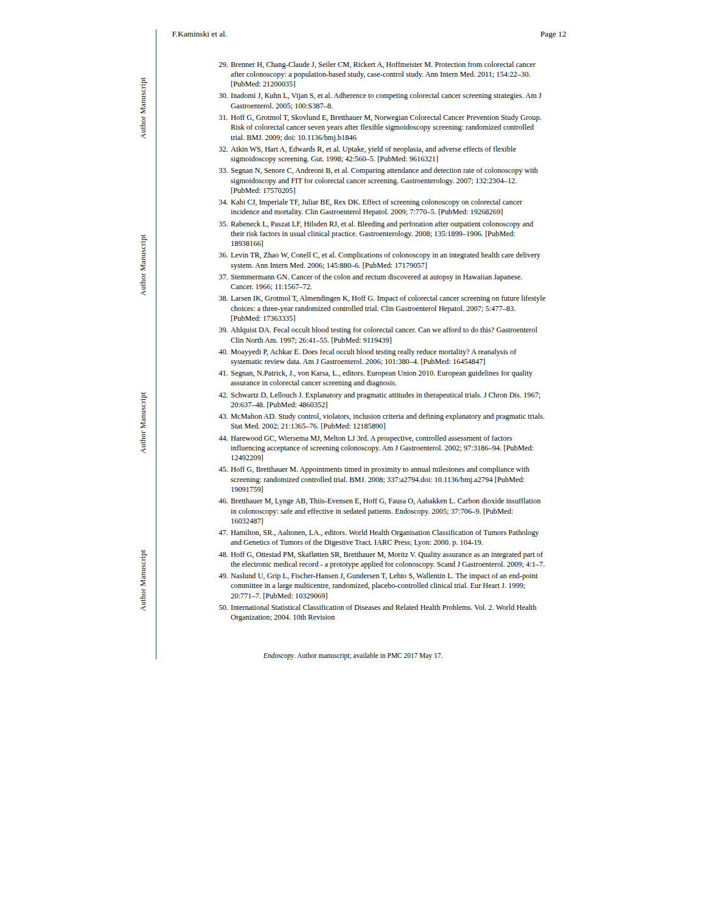Author Manuscript Author Manuscript Author Manuscript Author Manuscript
F.Kaminski et al.
Page 12
29. Brenner H, Chang-Claude J, Seiler CM, Rickert A, Hoffmeister M. Protection from colorectal cancer after colonoscopy: a population-based study, case-control study. Ann Intern Med. 2011; 154:22–30. [PubMed: 21200035]
30. Inadomi J, Kuhn L, Vijan S, et al. Adherence to competing colorectal cancer screening strategies. Am J Gastroenterol. 2005; 100:S387–8.
31. Hoff G, Grotmol T, Skovlund E, Bretthauer M, Norwegian Colorectal Cancer Prevention Study Group. Risk of colorectal cancer seven years after flexible sigmoidoscopy screening: randomized controlled trial. BMJ. 2009; doi: 10.1136/bmj.b1846
32. Atkin WS, Hart A, Edwards R, et al. Uptake, yield of neoplasia, and adverse effects of flexible sigmoidoscopy screening. Gut. 1998; 42:560–5. [PubMed: 9616321]
33. Segnan N, Senore C, Andreoni B, et al. Comparing attendance and detection rate of colonoscopy with sigmoidoscopy and FIT for colorectal cancer screening. Gastroenterology. 2007; 132:2304–12. [PubMed: 17570205]
34. Kahi CJ, Imperiale TF, Juliar BE, Rex DK. Effect of screening colonoscopy on colorectal cancer incidence and mortality. Clin Gastroenterol Hepatol. 2009; 7:770–5. [PubMed: 19268269]
35. Rabeneck L, Paszat LF, Hilsden RJ, et al. Bleeding and perforation after outpatient colonoscopy and their risk factors in usual clinical practice. Gastroenterology. 2008; 135:1899–1906. [PubMed: 18938166]
36. Levin TR, Zhao W, Conell C, et al. Complications of colonoscopy in an integrated health care delivery system. Ann Intern Med. 2006; 145:880–6. [PubMed: 17179057]
37. Stemmermann GN. Cancer of the colon and rectum discovered at autopsy in Hawaiian Japanese. Cancer. 1966; 11:1567–72.
38. Larsen IK, Grotmol T, Almendingen K, Hoff G. Impact of colorectal cancer screening on future lifestyle choices: a three-year randomized controlled trial. Clin Gastroenterol Hepatol. 2007; 5:477–83. [PubMed: 17363335]
39. Ahlquist DA. Fecal occult blood testing for colorectal cancer. Can we afford to do this? Gastroenterol Clin North Am. 1997; 26:41–55. [PubMed: 9119439]
40. Moayyedi P, Achkar E. Does fecal occult blood testing really reduce mortality? A reanalysis of systematic review data. Am J Gastroenterol. 2006; 101:380–4. [PubMed: 16454847]
41. Segnan, N.Patrick, J., von Karsa, L., editors. European Union 2010. European guidelines for quality assurance in colorectal cancer screening and diagnosis.
42. Schwartz D, Lellouch J. Explanatory and pragmatic attitudes in therapeutical trials. J Chron Dis. 1967; 20:637–48. [PubMed: 4860352]
43. McMahon AD. Study control, violators, inclusion criteria and defining explanatory and pragmatic trials. Stat Med. 2002; 21:1365–76. [PubMed: 12185890]
44. Harewood GC, Wiersema MJ, Melton LJ 3rd. A prospective, controlled assessment of factors influencing acceptance of screening colonoscopy. Am J Gastroenterol. 2002; 97:3186–94. [PubMed: 12492209]
45. Hoff G, Bretthauer M. Appointments timed in proximity to annual milestones and compliance with screening: randomized controlled trial. BMJ. 2008; 337:a2794.doi: 10.1136/bmj.a2794 [PubMed: 19091759]
46. Bretthauer M, Lynge AB, Thiis-Evensen E, Hoff G, Fausa O, Aabakken L. Carbon dioxide insufflation in colonoscopy: safe and effective in sedated patients. Endoscopy. 2005; 37:706–9. [PubMed: 16032487]
47. Hamilton, SR., Aaltonen, LA., editors. World Health Organisation Classification of Tumors Pathology and Genetics of Tumors of the Digestive Tract. IARC Press; Lyon: 2000. p. 104-19.
48. Hoff G, Ottestad PM, Skafløtten SR, Bretthauer M, Moritz V. Quality assurance as an integrated part of the electronic medical record - a prototype applied for colonoscopy. Scand J Gastroenterol. 2009; 4:1–7.
49. Naslund U, Grip L, Fischer-Hansen J, Gundersen T, Lehto S, Wallentin L. The impact of an end-point committee in a large multicentre, randomized, placebo-controlled clinical trial. Eur Heart J. 1999; 20:771–7. [PubMed: 10329069]
50. International Statistical Classification of Diseases and Related Health Problems. Vol. 2. World Health Organization; 2004. 10th Revision
Endoscopy. Author manuscript; available in PMC 2017 May 17.